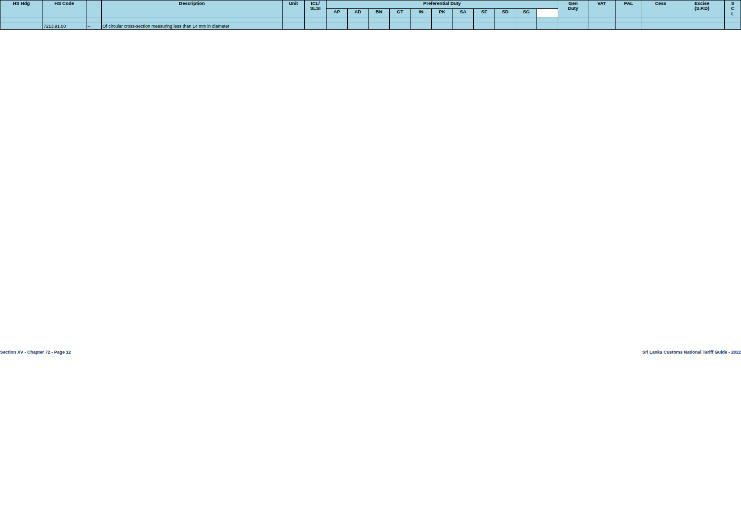| HS Hdg | HS Code | | Description | Unit | ICL/ SLSI | Preferential Duty | Gen Duty | VAT | PAL | Cess | Excise (S.P.D) | S C L |
| --- | --- | --- | --- | --- | --- | --- | --- | --- | --- | --- | --- | --- |
| AP | AD | BN | GT | IN | PK | SA | SF | SD | SG |
| | 7213.91.00 | -- | Of circular cross-section measuring less than 14 mm in diameter | | | | | | | | | | | | | | | | | | | |
Section XV - Chapter 72 - Page 12
Sri Lanka Customs National Tariff Guide - 2022